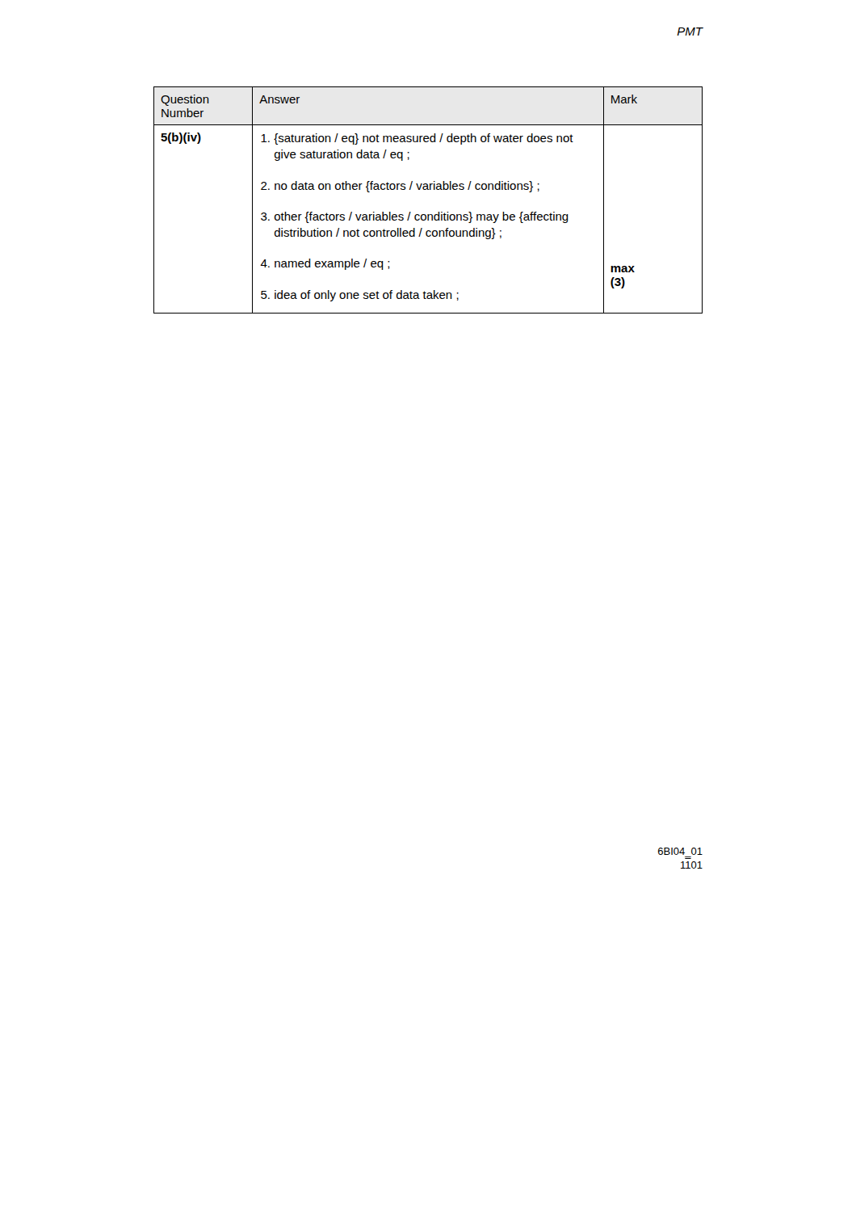PMT
| Question Number | Answer | Mark |
| --- | --- | --- |
| 5(b)(iv) | {saturation / eq} not measured / depth of water does not give saturation data / eq ; no data on other {factors / variables / conditions} ; other {factors / variables / conditions} may be {affecting distribution / not controlled / confounding} ; named example / eq ; idea of only one set of data taken ; | max (3) |
6BI04_01
1101